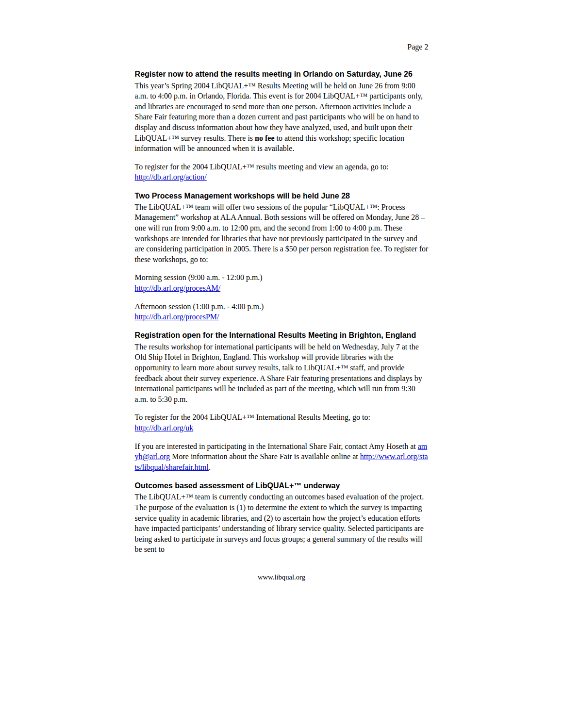Page 2
Register now to attend the results meeting in Orlando on Saturday, June 26
This year’s Spring 2004 LibQUAL+™ Results Meeting will be held on June 26 from 9:00 a.m. to 4:00 p.m. in Orlando, Florida. This event is for 2004 LibQUAL+™ participants only, and libraries are encouraged to send more than one person. Afternoon activities include a Share Fair featuring more than a dozen current and past participants who will be on hand to display and discuss information about how they have analyzed, used, and built upon their LibQUAL+™ survey results. There is no fee to attend this workshop; specific location information will be announced when it is available.
To register for the 2004 LibQUAL+™ results meeting and view an agenda, go to:
http://db.arl.org/action/
Two Process Management workshops will be held June 28
The LibQUAL+™ team will offer two sessions of the popular “LibQUAL+™: Process Management” workshop at ALA Annual. Both sessions will be offered on Monday, June 28 – one will run from 9:00 a.m. to 12:00 pm, and the second from 1:00 to 4:00 p.m. These workshops are intended for libraries that have not previously participated in the survey and are considering participation in 2005. There is a $50 per person registration fee. To register for these workshops, go to:
Morning session (9:00 a.m. - 12:00 p.m.)
http://db.arl.org/procesAM/
Afternoon session (1:00 p.m. - 4:00 p.m.)
http://db.arl.org/procesPM/
Registration open for the International Results Meeting in Brighton, England
The results workshop for international participants will be held on Wednesday, July 7 at the Old Ship Hotel in Brighton, England. This workshop will provide libraries with the opportunity to learn more about survey results, talk to LibQUAL+™ staff, and provide feedback about their survey experience. A Share Fair featuring presentations and displays by international participants will be included as part of the meeting, which will run from 9:30 a.m. to 5:30 p.m.
To register for the 2004 LibQUAL+™ International Results Meeting, go to:
http://db.arl.org/uk
If you are interested in participating in the International Share Fair, contact Amy Hoseth at amyh@arl.org More information about the Share Fair is available online at http://www.arl.org/stats/libqual/sharefair.html.
Outcomes based assessment of LibQUAL+™ underway
The LibQUAL+™ team is currently conducting an outcomes based evaluation of the project. The purpose of the evaluation is (1) to determine the extent to which the survey is impacting service quality in academic libraries, and (2) to ascertain how the project’s education efforts have impacted participants’ understanding of library service quality. Selected participants are being asked to participate in surveys and focus groups; a general summary of the results will be sent to
www.libqual.org